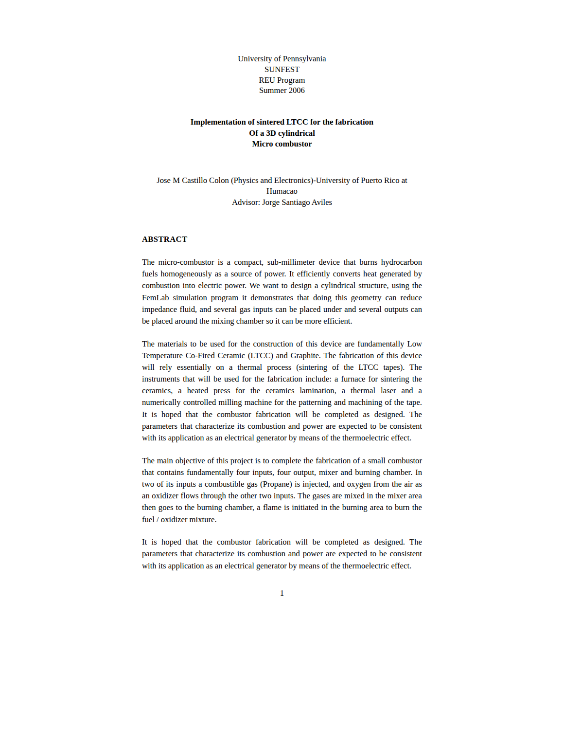University of Pennsylvania
SUNFEST
REU Program
Summer 2006
Implementation of sintered LTCC for the fabrication
Of a 3D cylindrical
Micro combustor
Jose M Castillo Colon (Physics and Electronics)-University of Puerto Rico at Humacao
Advisor: Jorge Santiago Aviles
ABSTRACT
The micro-combustor is a compact, sub-millimeter device that burns hydrocarbon fuels homogeneously as a source of power. It efficiently converts heat generated by combustion into electric power. We want to design a cylindrical structure, using the FemLab simulation program it demonstrates that doing this geometry can reduce impedance fluid, and several gas inputs can be placed under and several outputs can be placed around the mixing chamber so it can be more efficient.
The materials to be used for the construction of this device are fundamentally Low Temperature Co-Fired Ceramic (LTCC) and Graphite. The fabrication of this device will rely essentially on a thermal process (sintering of the LTCC tapes). The instruments that will be used for the fabrication include: a furnace for sintering the ceramics, a heated press for the ceramics lamination, a thermal laser and a numerically controlled milling machine for the patterning and machining of the tape. It is hoped that the combustor fabrication will be completed as designed. The parameters that characterize its combustion and power are expected to be consistent with its application as an electrical generator by means of the thermoelectric effect.
The main objective of this project is to complete the fabrication of a small combustor that contains fundamentally four inputs, four output, mixer and burning chamber. In two of its inputs a combustible gas (Propane) is injected, and oxygen from the air as an oxidizer flows through the other two inputs. The gases are mixed in the mixer area then goes to the burning chamber, a flame is initiated in the burning area to burn the fuel / oxidizer mixture.
It is hoped that the combustor fabrication will be completed as designed. The parameters that characterize its combustion and power are expected to be consistent with its application as an electrical generator by means of the thermoelectric effect.
1